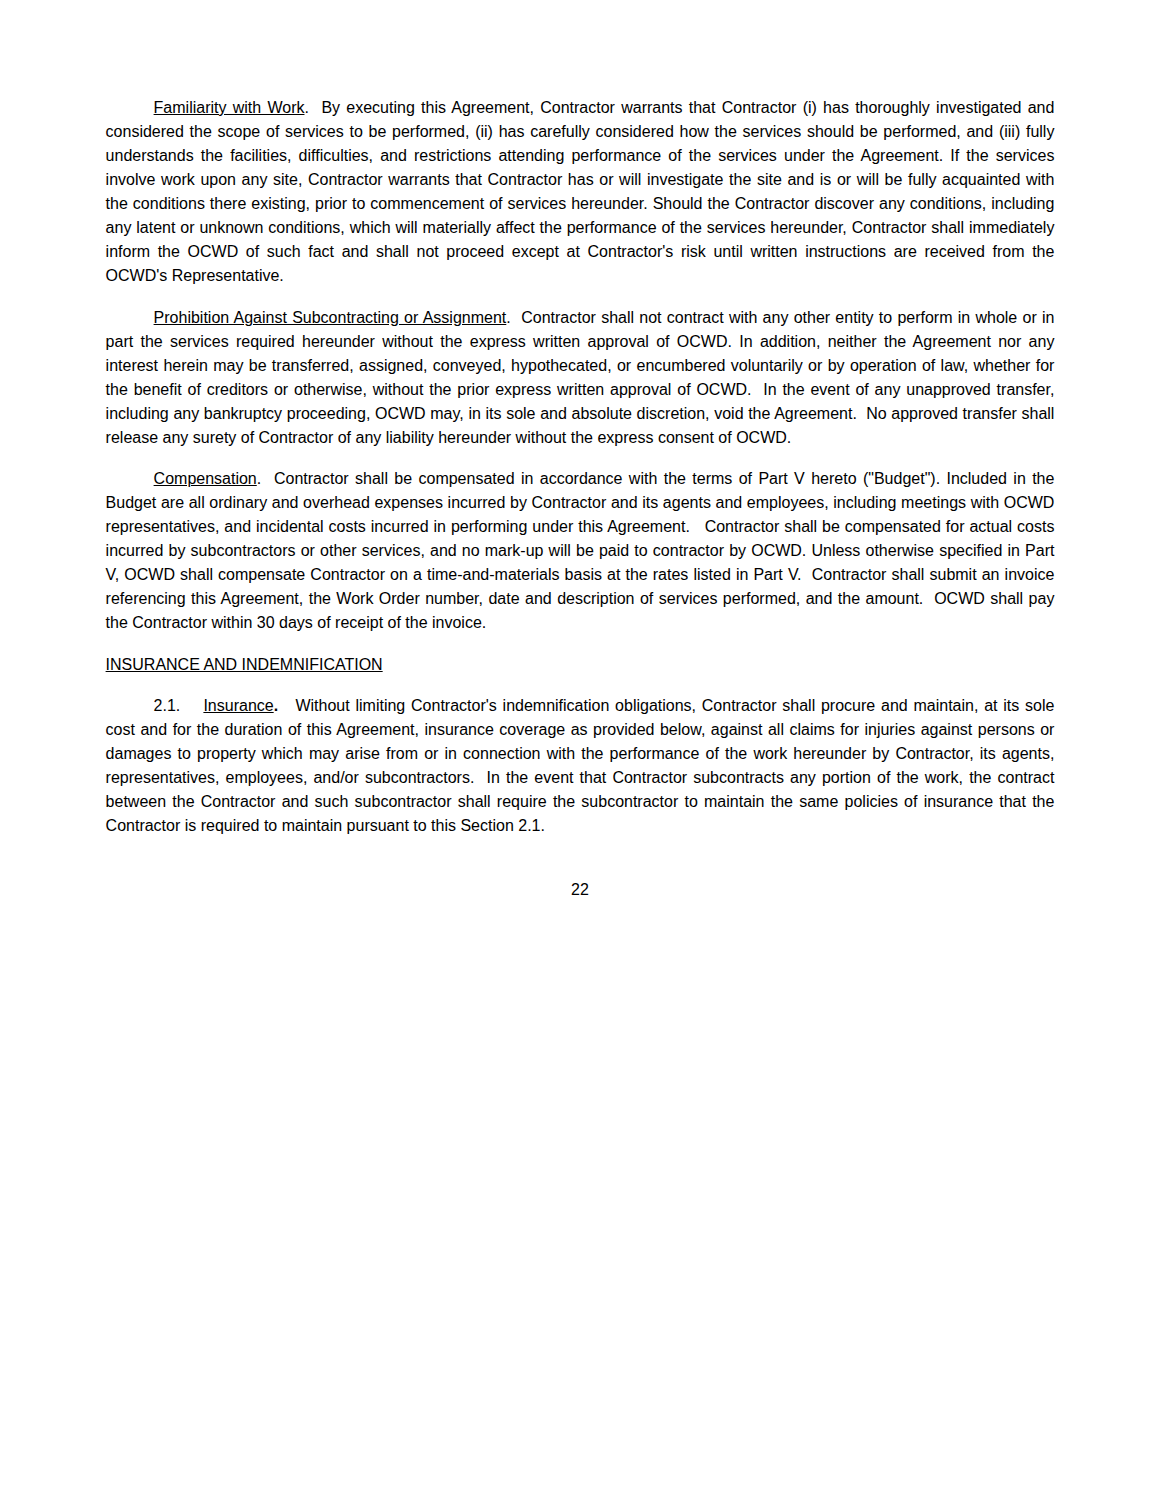Familiarity with Work. By executing this Agreement, Contractor warrants that Contractor (i) has thoroughly investigated and considered the scope of services to be performed, (ii) has carefully considered how the services should be performed, and (iii) fully understands the facilities, difficulties, and restrictions attending performance of the services under the Agreement. If the services involve work upon any site, Contractor warrants that Contractor has or will investigate the site and is or will be fully acquainted with the conditions there existing, prior to commencement of services hereunder. Should the Contractor discover any conditions, including any latent or unknown conditions, which will materially affect the performance of the services hereunder, Contractor shall immediately inform the OCWD of such fact and shall not proceed except at Contractor's risk until written instructions are received from the OCWD's Representative.
Prohibition Against Subcontracting or Assignment. Contractor shall not contract with any other entity to perform in whole or in part the services required hereunder without the express written approval of OCWD. In addition, neither the Agreement nor any interest herein may be transferred, assigned, conveyed, hypothecated, or encumbered voluntarily or by operation of law, whether for the benefit of creditors or otherwise, without the prior express written approval of OCWD. In the event of any unapproved transfer, including any bankruptcy proceeding, OCWD may, in its sole and absolute discretion, void the Agreement. No approved transfer shall release any surety of Contractor of any liability hereunder without the express consent of OCWD.
Compensation. Contractor shall be compensated in accordance with the terms of Part V hereto ("Budget"). Included in the Budget are all ordinary and overhead expenses incurred by Contractor and its agents and employees, including meetings with OCWD representatives, and incidental costs incurred in performing under this Agreement. Contractor shall be compensated for actual costs incurred by subcontractors or other services, and no mark-up will be paid to contractor by OCWD. Unless otherwise specified in Part V, OCWD shall compensate Contractor on a time-and-materials basis at the rates listed in Part V. Contractor shall submit an invoice referencing this Agreement, the Work Order number, date and description of services performed, and the amount. OCWD shall pay the Contractor within 30 days of receipt of the invoice.
INSURANCE AND INDEMNIFICATION
2.1. Insurance. Without limiting Contractor's indemnification obligations, Contractor shall procure and maintain, at its sole cost and for the duration of this Agreement, insurance coverage as provided below, against all claims for injuries against persons or damages to property which may arise from or in connection with the performance of the work hereunder by Contractor, its agents, representatives, employees, and/or subcontractors. In the event that Contractor subcontracts any portion of the work, the contract between the Contractor and such subcontractor shall require the subcontractor to maintain the same policies of insurance that the Contractor is required to maintain pursuant to this Section 2.1.
22